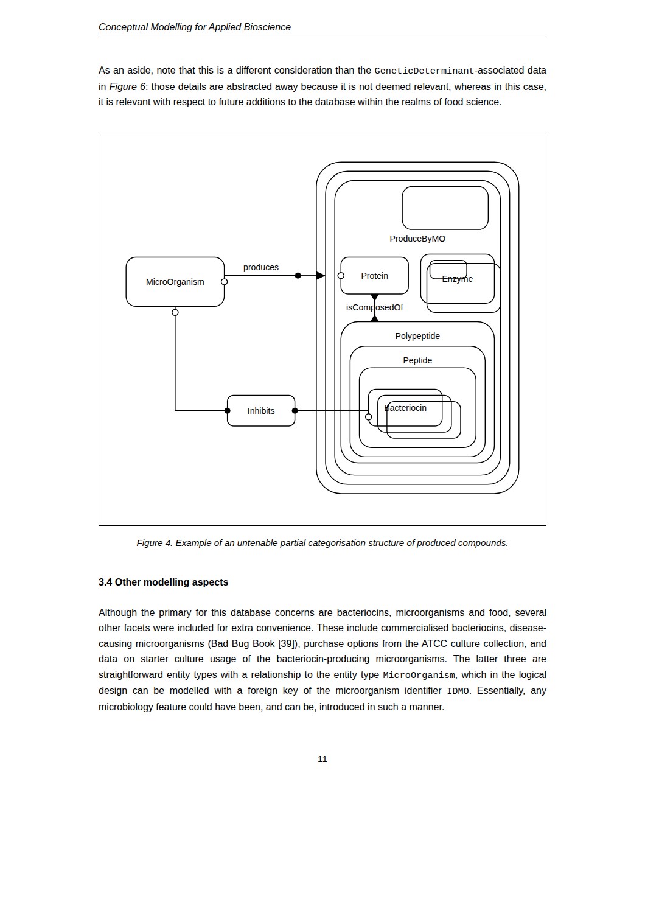Conceptual Modelling for Applied Bioscience
As an aside, note that this is a different consideration than the GeneticDeterminant-associated data in Figure 6: those details are abstracted away because it is not deemed relevant, whereas in this case, it is relevant with respect to future additions to the database within the realms of food science.
MicroOrganism produces Inhibits ProduceByMO Protein Enzyme isComposedOf Polypeptide Peptide Bacteriocin
Figure 4. Example of an untenable partial categorisation structure of produced compounds.
3.4 Other modelling aspects
Although the primary for this database concerns are bacteriocins, microorganisms and food, several other facets were included for extra convenience. These include commercialised bacteriocins, disease-causing microorganisms (Bad Bug Book [39]), purchase options from the ATCC culture collection, and data on starter culture usage of the bacteriocin-producing microorganisms. The latter three are straightforward entity types with a relationship to the entity type MicroOrganism, which in the logical design can be modelled with a foreign key of the microorganism identifier IDMO. Essentially, any microbiology feature could have been, and can be, introduced in such a manner.
11